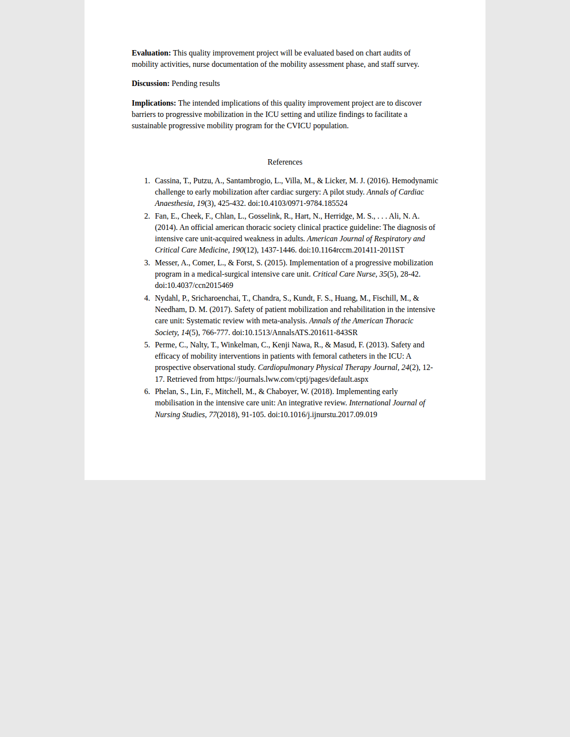Evaluation: This quality improvement project will be evaluated based on chart audits of mobility activities, nurse documentation of the mobility assessment phase, and staff survey.
Discussion: Pending results
Implications: The intended implications of this quality improvement project are to discover barriers to progressive mobilization in the ICU setting and utilize findings to facilitate a sustainable progressive mobility program for the CVICU population.
References
Cassina, T., Putzu, A., Santambrogio, L., Villa, M., & Licker, M. J. (2016). Hemodynamic challenge to early mobilization after cardiac surgery: A pilot study. Annals of Cardiac Anaesthesia, 19(3), 425-432. doi:10.4103/0971-9784.185524
Fan, E., Cheek, F., Chlan, L., Gosselink, R., Hart, N., Herridge, M. S., . . . Ali, N. A. (2014). An official american thoracic society clinical practice guideline: The diagnosis of intensive care unit-acquired weakness in adults. American Journal of Respiratory and Critical Care Medicine, 190(12), 1437-1446. doi:10.1164rccm.201411-2011ST
Messer, A., Comer, L., & Forst, S. (2015). Implementation of a progressive mobilization program in a medical-surgical intensive care unit. Critical Care Nurse, 35(5), 28-42. doi:10.4037/ccn2015469
Nydahl, P., Sricharoenchai, T., Chandra, S., Kundt, F. S., Huang, M., Fischill, M., & Needham, D. M. (2017). Safety of patient mobilization and rehabilitation in the intensive care unit: Systematic review with meta-analysis. Annals of the American Thoracic Society, 14(5), 766-777. doi:10.1513/AnnalsATS.201611-843SR
Perme, C., Nalty, T., Winkelman, C., Kenji Nawa, R., & Masud, F. (2013). Safety and efficacy of mobility interventions in patients with femoral catheters in the ICU: A prospective observational study. Cardiopulmonary Physical Therapy Journal, 24(2), 12-17. Retrieved from https://journals.lww.com/cptj/pages/default.aspx
Phelan, S., Lin, F., Mitchell, M., & Chaboyer, W. (2018). Implementing early mobilisation in the intensive care unit: An integrative review. International Journal of Nursing Studies, 77(2018), 91-105. doi:10.1016/j.ijnurstu.2017.09.019